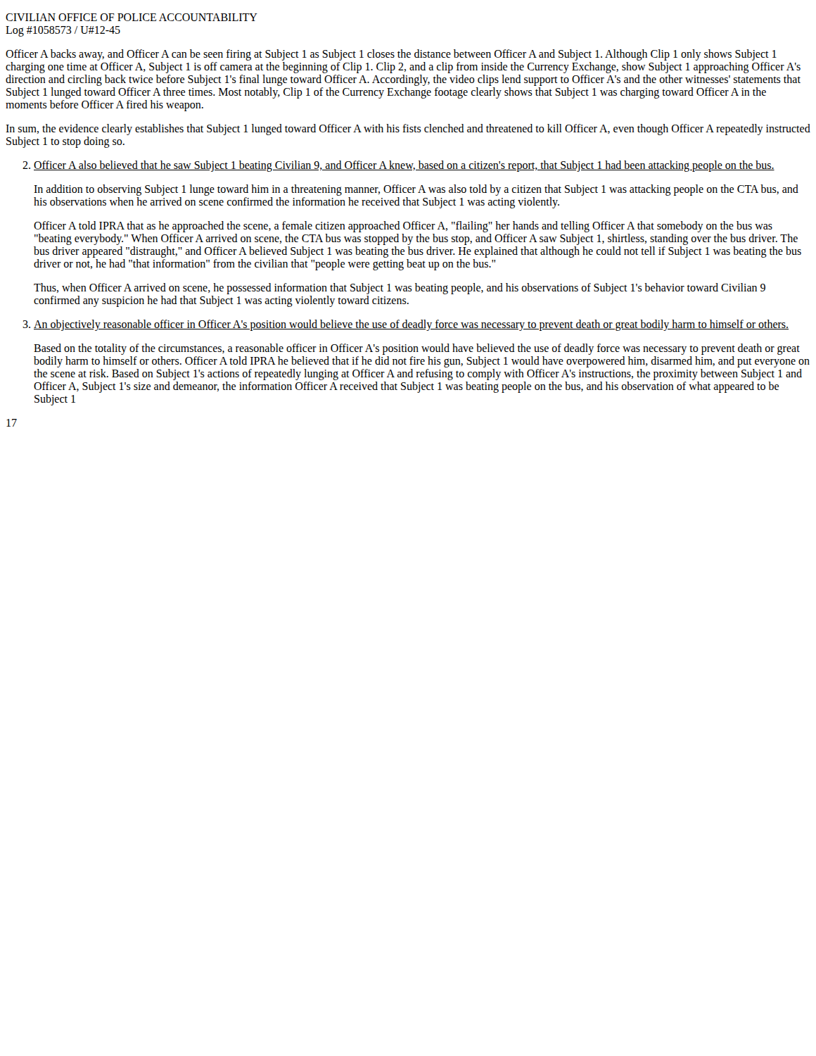CIVILIAN OFFICE OF POLICE ACCOUNTABILITY
Log #1058573 / U#12-45
Officer A backs away, and Officer A can be seen firing at Subject 1 as Subject 1 closes the distance between Officer A and Subject 1. Although Clip 1 only shows Subject 1 charging one time at Officer A, Subject 1 is off camera at the beginning of Clip 1. Clip 2, and a clip from inside the Currency Exchange, show Subject 1 approaching Officer A's direction and circling back twice before Subject 1's final lunge toward Officer A. Accordingly, the video clips lend support to Officer A's and the other witnesses' statements that Subject 1 lunged toward Officer A three times. Most notably, Clip 1 of the Currency Exchange footage clearly shows that Subject 1 was charging toward Officer A in the moments before Officer A fired his weapon.
In sum, the evidence clearly establishes that Subject 1 lunged toward Officer A with his fists clenched and threatened to kill Officer A, even though Officer A repeatedly instructed Subject 1 to stop doing so.
Officer A also believed that he saw Subject 1 beating Civilian 9, and Officer A knew, based on a citizen's report, that Subject 1 had been attacking people on the bus.
In addition to observing Subject 1 lunge toward him in a threatening manner, Officer A was also told by a citizen that Subject 1 was attacking people on the CTA bus, and his observations when he arrived on scene confirmed the information he received that Subject 1 was acting violently.
Officer A told IPRA that as he approached the scene, a female citizen approached Officer A, "flailing" her hands and telling Officer A that somebody on the bus was "beating everybody." When Officer A arrived on scene, the CTA bus was stopped by the bus stop, and Officer A saw Subject 1, shirtless, standing over the bus driver. The bus driver appeared "distraught," and Officer A believed Subject 1 was beating the bus driver. He explained that although he could not tell if Subject 1 was beating the bus driver or not, he had "that information" from the civilian that "people were getting beat up on the bus."
Thus, when Officer A arrived on scene, he possessed information that Subject 1 was beating people, and his observations of Subject 1's behavior toward Civilian 9 confirmed any suspicion he had that Subject 1 was acting violently toward citizens.
An objectively reasonable officer in Officer A's position would believe the use of deadly force was necessary to prevent death or great bodily harm to himself or others.
Based on the totality of the circumstances, a reasonable officer in Officer A's position would have believed the use of deadly force was necessary to prevent death or great bodily harm to himself or others. Officer A told IPRA he believed that if he did not fire his gun, Subject 1 would have overpowered him, disarmed him, and put everyone on the scene at risk. Based on Subject 1's actions of repeatedly lunging at Officer A and refusing to comply with Officer A's instructions, the proximity between Subject 1 and Officer A, Subject 1's size and demeanor, the information Officer A received that Subject 1 was beating people on the bus, and his observation of what appeared to be Subject 1
17